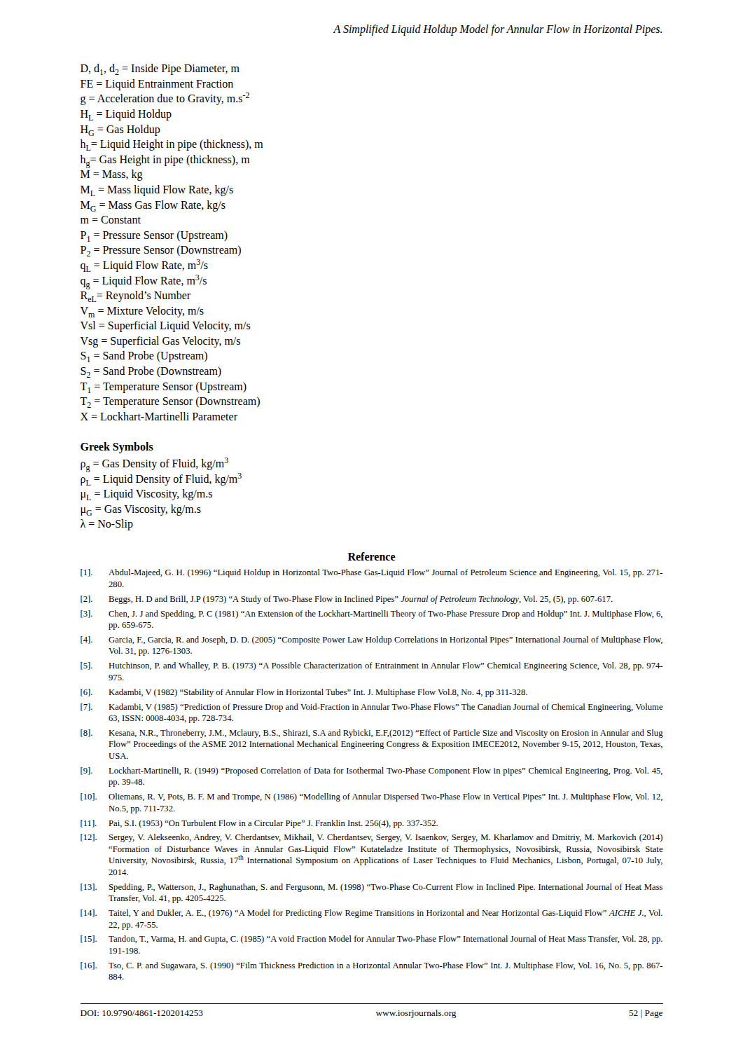A Simplified Liquid Holdup Model for Annular Flow in Horizontal Pipes.
D, d1, d2 = Inside Pipe Diameter, m
FE = Liquid Entrainment Fraction
g = Acceleration due to Gravity, m.s-2
HL = Liquid Holdup
HG = Gas Holdup
hL= Liquid Height in pipe (thickness), m
hg= Gas Height in pipe (thickness), m
M = Mass, kg
ML = Mass liquid Flow Rate, kg/s
MG = Mass Gas Flow Rate, kg/s
m = Constant
P1 = Pressure Sensor (Upstream)
P2 = Pressure Sensor (Downstream)
qL = Liquid Flow Rate, m3/s
qg = Liquid Flow Rate, m3/s
ReL= Reynold’s Number
Vm = Mixture Velocity, m/s
Vsl = Superficial Liquid Velocity, m/s
Vsg = Superficial Gas Velocity, m/s
S1 = Sand Probe (Upstream)
S2 = Sand Probe (Downstream)
T1 = Temperature Sensor (Upstream)
T2 = Temperature Sensor (Downstream)
X = Lockhart-Martinelli Parameter
Greek Symbols
ρg = Gas Density of Fluid, kg/m3
ρL = Liquid Density of Fluid, kg/m3
μL = Liquid Viscosity, kg/m.s
μG = Gas Viscosity, kg/m.s
λ = No-Slip
Reference
[1]. Abdul-Majeed, G. H. (1996) “Liquid Holdup in Horizontal Two-Phase Gas-Liquid Flow” Journal of Petroleum Science and Engineering, Vol. 15, pp. 271-280.
[2]. Beggs, H. D and Brill, J.P (1973) “A Study of Two-Phase Flow in Inclined Pipes” Journal of Petroleum Technology, Vol. 25, (5), pp. 607-617.
[3]. Chen, J. J and Spedding, P. C (1981) “An Extension of the Lockhart-Martinelli Theory of Two-Phase Pressure Drop and Holdup” Int. J. Multiphase Flow, 6, pp. 659-675.
[4]. Garcia, F., Garcia, R. and Joseph, D. D. (2005) “Composite Power Law Holdup Correlations in Horizontal Pipes” International Journal of Multiphase Flow, Vol. 31, pp. 1276-1303.
[5]. Hutchinson, P. and Whalley, P. B. (1973) “A Possible Characterization of Entrainment in Annular Flow” Chemical Engineering Science, Vol. 28, pp. 974-975.
[6]. Kadambi, V (1982) “Stability of Annular Flow in Horizontal Tubes” Int. J. Multiphase Flow Vol.8, No. 4, pp 311-328.
[7]. Kadambi, V (1985) “Prediction of Pressure Drop and Void-Fraction in Annular Two-Phase Flows” The Canadian Journal of Chemical Engineering, Volume 63, ISSN: 0008-4034, pp. 728-734.
[8]. Kesana, N.R., Throneberry, J.M., Mclaury, B.S., Shirazi, S.A and Rybicki, E.F,(2012) “Effect of Particle Size and Viscosity on Erosion in Annular and Slug Flow” Proceedings of the ASME 2012 International Mechanical Engineering Congress & Exposition IMECE2012, November 9-15, 2012, Houston, Texas, USA.
[9]. Lockhart-Martinelli, R. (1949) “Proposed Correlation of Data for Isothermal Two-Phase Component Flow in pipes” Chemical Engineering, Prog. Vol. 45, pp. 39-48.
[10]. Oliemans, R. V, Pots, B. F. M and Trompe, N (1986) “Modelling of Annular Dispersed Two-Phase Flow in Vertical Pipes” Int. J. Multiphase Flow, Vol. 12, No.5, pp. 711-732.
[11]. Pai, S.I. (1953) “On Turbulent Flow in a Circular Pipe” J. Franklin Inst. 256(4), pp. 337-352.
[12]. Sergey, V. Alekseenko, Andrey, V. Cherdantsev, Mikhail, V. Cherdantsev, Sergey, V. Isaenkov, Sergey, M. Kharlamov and Dmitriy, M. Markovich (2014) “Formation of Disturbance Waves in Annular Gas-Liquid Flow” Kutateladze Institute of Thermophysics, Novosibirsk, Russia, Novosibirsk State University, Novosibirsk, Russia, 17th International Symposium on Applications of Laser Techniques to Fluid Mechanics, Lisbon, Portugal, 07-10 July, 2014.
[13]. Spedding, P., Watterson, J., Raghunathan, S. and Fergusonn, M. (1998) “Two-Phase Co-Current Flow in Inclined Pipe. International Journal of Heat Mass Transfer, Vol. 41, pp. 4205-4225.
[14]. Taitel, Y and Dukler, A. E., (1976) “A Model for Predicting Flow Regime Transitions in Horizontal and Near Horizontal Gas-Liquid Flow” AICHE J., Vol. 22, pp. 47-55.
[15]. Tandon, T., Varma, H. and Gupta, C. (1985) “A void Fraction Model for Annular Two-Phase Flow” International Journal of Heat Mass Transfer, Vol. 28, pp. 191-198.
[16]. Tso, C. P. and Sugawara, S. (1990) “Film Thickness Prediction in a Horizontal Annular Two-Phase Flow” Int. J. Multiphase Flow, Vol. 16, No. 5, pp. 867-884.
DOI: 10.9790/4861-1202014253 www.iosrjournals.org 52 | Page